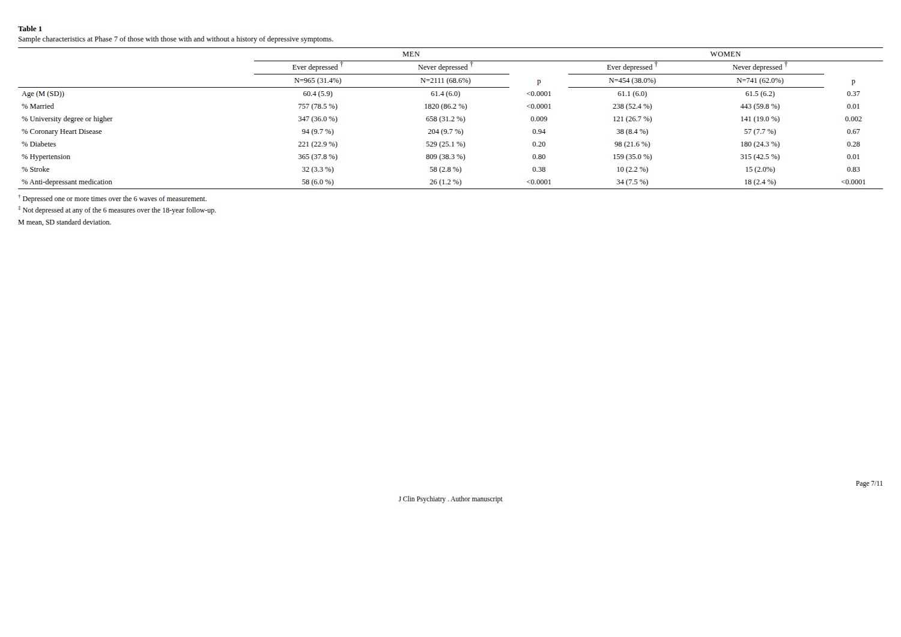Table 1
Sample characteristics at Phase 7 of those with those with and without a history of depressive symptoms.
| | MEN | WOMEN |
| --- | --- | --- |
| | Ever depressed † | Never depressed † | p | Ever depressed † | Never depressed † | p |
| | N=965 (31.4%) | N=2111 (68.6%) | N=454 (38.0%) | N=741 (62.0%) |
| Age (M (SD)) | 60.4 (5.9) | 61.4 (6.0) | <0.0001 | 61.1 (6.0) | 61.5 (6.2) | 0.37 |
| % Married | 757 (78.5 %) | 1820 (86.2 %) | <0.0001 | 238 (52.4 %) | 443 (59.8 %) | 0.01 |
| % University degree or higher | 347 (36.0 %) | 658 (31.2 %) | 0.009 | 121 (26.7 %) | 141 (19.0 %) | 0.002 |
| % Coronary Heart Disease | 94 (9.7 %) | 204 (9.7 %) | 0.94 | 38 (8.4 %) | 57 (7.7 %) | 0.67 |
| % Diabetes | 221 (22.9 %) | 529 (25.1 %) | 0.20 | 98 (21.6 %) | 180 (24.3 %) | 0.28 |
| % Hypertension | 365 (37.8 %) | 809 (38.3 %) | 0.80 | 159 (35.0 %) | 315 (42.5 %) | 0.01 |
| % Stroke | 32 (3.3 %) | 58 (2.8 %) | 0.38 | 10 (2.2 %) | 15 (2.0%) | 0.83 |
| % Anti-depressant medication | 58 (6.0 %) | 26 (1.2 %) | <0.0001 | 34 (7.5 %) | 18 (2.4 %) | <0.0001 |
† Depressed one or more times over the 6 waves of measurement.
‡ Not depressed at any of the 6 measures over the 18-year follow-up.
M mean, SD standard deviation.
Page 7/11
J Clin Psychiatry . Author manuscript